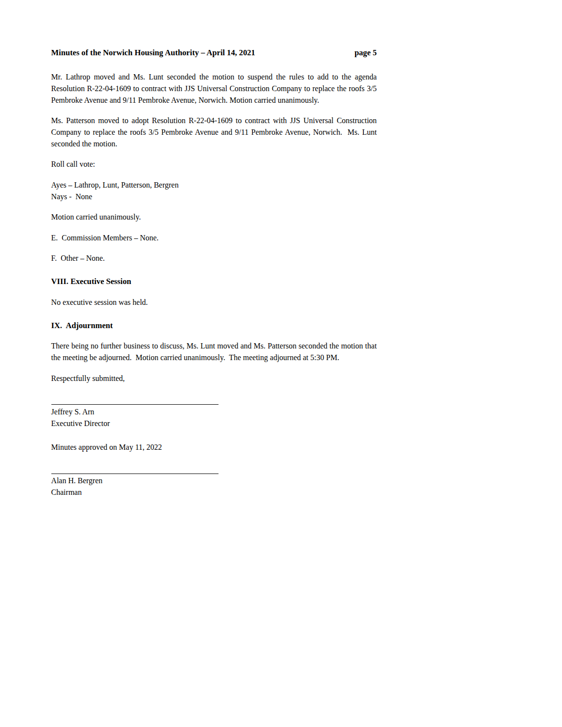Minutes of the Norwich Housing Authority – April 14, 2021 page 5
Mr. Lathrop moved and Ms. Lunt seconded the motion to suspend the rules to add to the agenda Resolution R-22-04-1609 to contract with JJS Universal Construction Company to replace the roofs 3/5 Pembroke Avenue and 9/11 Pembroke Avenue, Norwich. Motion carried unanimously.
Ms. Patterson moved to adopt Resolution R-22-04-1609 to contract with JJS Universal Construction Company to replace the roofs 3/5 Pembroke Avenue and 9/11 Pembroke Avenue, Norwich. Ms. Lunt seconded the motion.
Roll call vote:
Ayes – Lathrop, Lunt, Patterson, Bergren
Nays - None
Motion carried unanimously.
E. Commission Members – None.
F. Other – None.
VIII. Executive Session
No executive session was held.
IX. Adjournment
There being no further business to discuss, Ms. Lunt moved and Ms. Patterson seconded the motion that the meeting be adjourned. Motion carried unanimously. The meeting adjourned at 5:30 PM.
Respectfully submitted,
Jeffrey S. Arn
Executive Director
Minutes approved on May 11, 2022
Alan H. Bergren
Chairman